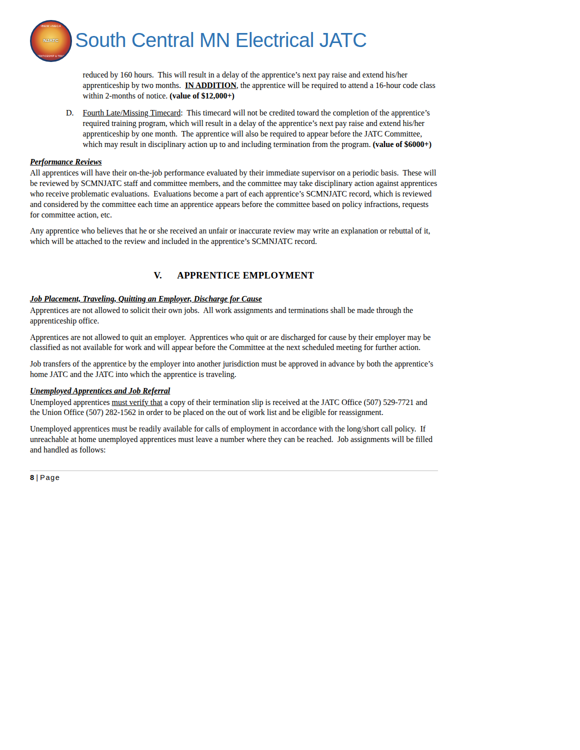NJATC
South Central MN Electrical JATC
reduced by 160 hours. This will result in a delay of the apprentice’s next pay raise and extend his/her apprenticeship by two months. IN ADDITION, the apprentice will be required to attend a 16-hour code class within 2-months of notice. (value of $12,000+)
D. Fourth Late/Missing Timecard: This timecard will not be credited toward the completion of the apprentice’s required training program, which will result in a delay of the apprentice’s next pay raise and extend his/her apprenticeship by one month. The apprentice will also be required to appear before the JATC Committee, which may result in disciplinary action up to and including termination from the program. (value of $6000+)
Performance Reviews
All apprentices will have their on-the-job performance evaluated by their immediate supervisor on a periodic basis. These will be reviewed by SCMNJATC staff and committee members, and the committee may take disciplinary action against apprentices who receive problematic evaluations. Evaluations become a part of each apprentice’s SCMNJATC record, which is reviewed and considered by the committee each time an apprentice appears before the committee based on policy infractions, requests for committee action, etc.
Any apprentice who believes that he or she received an unfair or inaccurate review may write an explanation or rebuttal of it, which will be attached to the review and included in the apprentice’s SCMNJATC record.
V. APPRENTICE EMPLOYMENT
Job Placement, Traveling, Quitting an Employer, Discharge for Cause
Apprentices are not allowed to solicit their own jobs. All work assignments and terminations shall be made through the apprenticeship office.
Apprentices are not allowed to quit an employer. Apprentices who quit or are discharged for cause by their employer may be classified as not available for work and will appear before the Committee at the next scheduled meeting for further action.
Job transfers of the apprentice by the employer into another jurisdiction must be approved in advance by both the apprentice’s home JATC and the JATC into which the apprentice is traveling.
Unemployed Apprentices and Job Referral
Unemployed apprentices must verify that a copy of their termination slip is received at the JATC Office (507) 529-7721 and the Union Office (507) 282-1562 in order to be placed on the out of work list and be eligible for reassignment.
Unemployed apprentices must be readily available for calls of employment in accordance with the long/short call policy. If unreachable at home unemployed apprentices must leave a number where they can be reached. Job assignments will be filled and handled as follows:
8 | Page